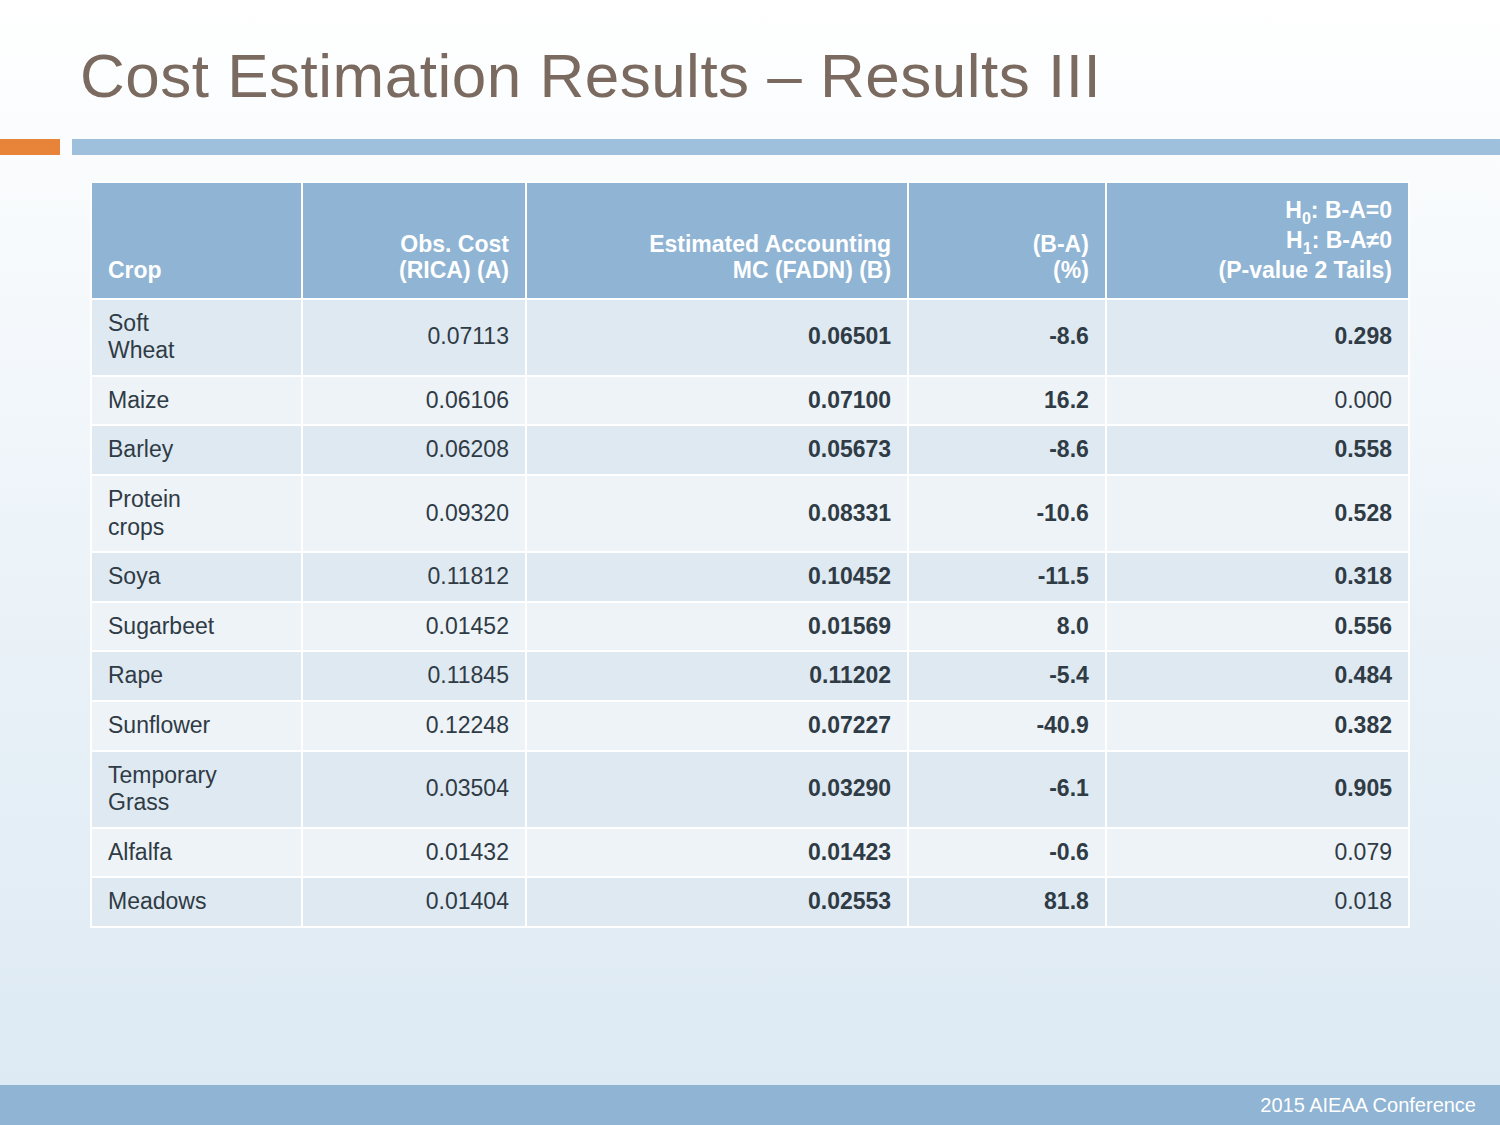Cost Estimation Results – Results III
| Crop | Obs. Cost (RICA) (A) | Estimated Accounting MC (FADN) (B) | (B-A) (%) | H 0 : B-A=0 H 1 : B-A≠0 (P-value 2 Tails) |
| --- | --- | --- | --- | --- |
| Soft Wheat | 0.07113 | 0.06501 | -8.6 | 0.298 |
| Maize | 0.06106 | 0.07100 | 16.2 | 0.000 |
| Barley | 0.06208 | 0.05673 | -8.6 | 0.558 |
| Protein crops | 0.09320 | 0.08331 | -10.6 | 0.528 |
| Soya | 0.11812 | 0.10452 | -11.5 | 0.318 |
| Sugarbeet | 0.01452 | 0.01569 | 8.0 | 0.556 |
| Rape | 0.11845 | 0.11202 | -5.4 | 0.484 |
| Sunflower | 0.12248 | 0.07227 | -40.9 | 0.382 |
| Temporary Grass | 0.03504 | 0.03290 | -6.1 | 0.905 |
| Alfalfa | 0.01432 | 0.01423 | -0.6 | 0.079 |
| Meadows | 0.01404 | 0.02553 | 81.8 | 0.018 |
2015 AIEAA Conference